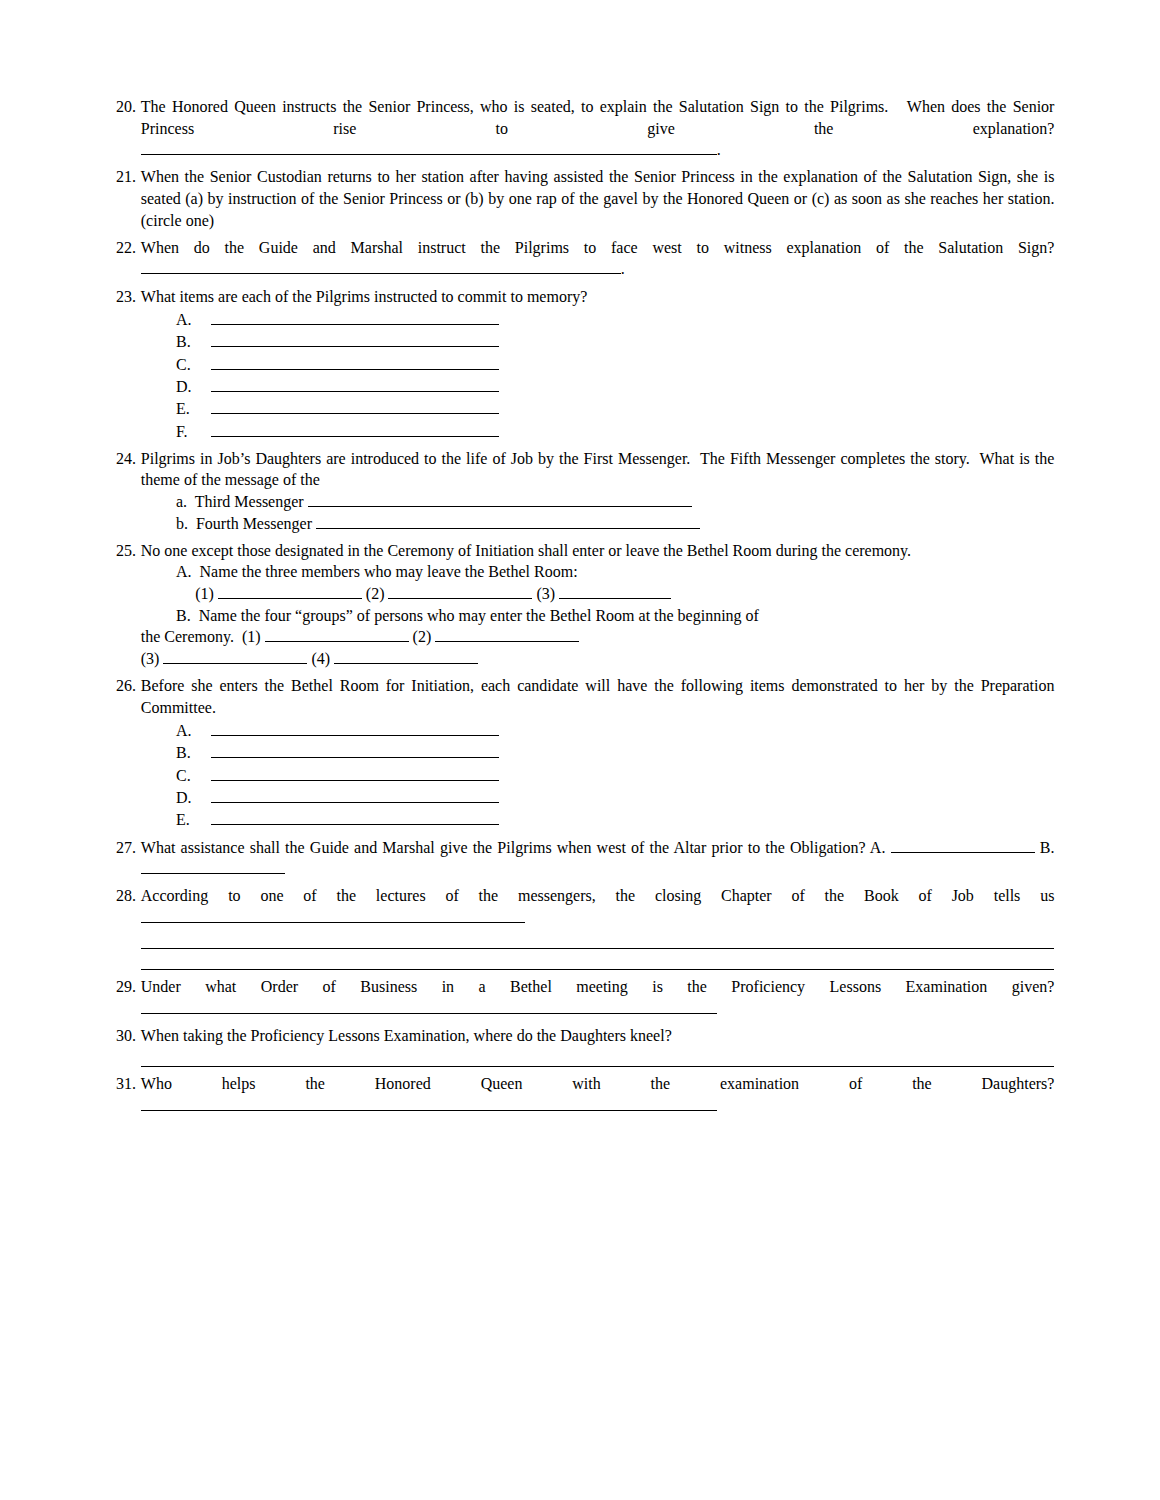The Honored Queen instructs the Senior Princess, who is seated, to explain the Salutation Sign to the Pilgrims. When does the Senior Princess rise to give the explanation? .
When the Senior Custodian returns to her station after having assisted the Senior Princess in the explanation of the Salutation Sign, she is seated (a) by instruction of the Senior Princess or (b) by one rap of the gavel by the Honored Queen or (c) as soon as she reaches her station. (circle one)
When do the Guide and Marshal instruct the Pilgrims to face west to witness explanation of the Salutation Sign? .
What items are each of the Pilgrims instructed to commit to memory?
Pilgrims in Job’s Daughters are introduced to the life of Job by the First Messenger. The Fifth Messenger completes the story. What is the theme of the message of the
a. Third Messenger
b. Fourth Messenger
No one except those designated in the Ceremony of Initiation shall enter or leave the Bethel Room during the ceremony.
A. Name the three members who may leave the Bethel Room:
(1) (2) (3)
B. Name the four “groups” of persons who may enter the Bethel Room at the beginning of
the Ceremony. (1) (2)
(3) (4)
Before she enters the Bethel Room for Initiation, each candidate will have the following items demonstrated to her by the Preparation Committee.
What assistance shall the Guide and Marshal give the Pilgrims when west of the Altar prior to the Obligation? A. B.
According to one of the lectures of the messengers, the closing Chapter of the Book of Job tells us
Under what Order of Business in a Bethel meeting is the Proficiency Lessons Examination given?
When taking the Proficiency Lessons Examination, where do the Daughters kneel?
Who helps the Honored Queen with the examination of the Daughters?